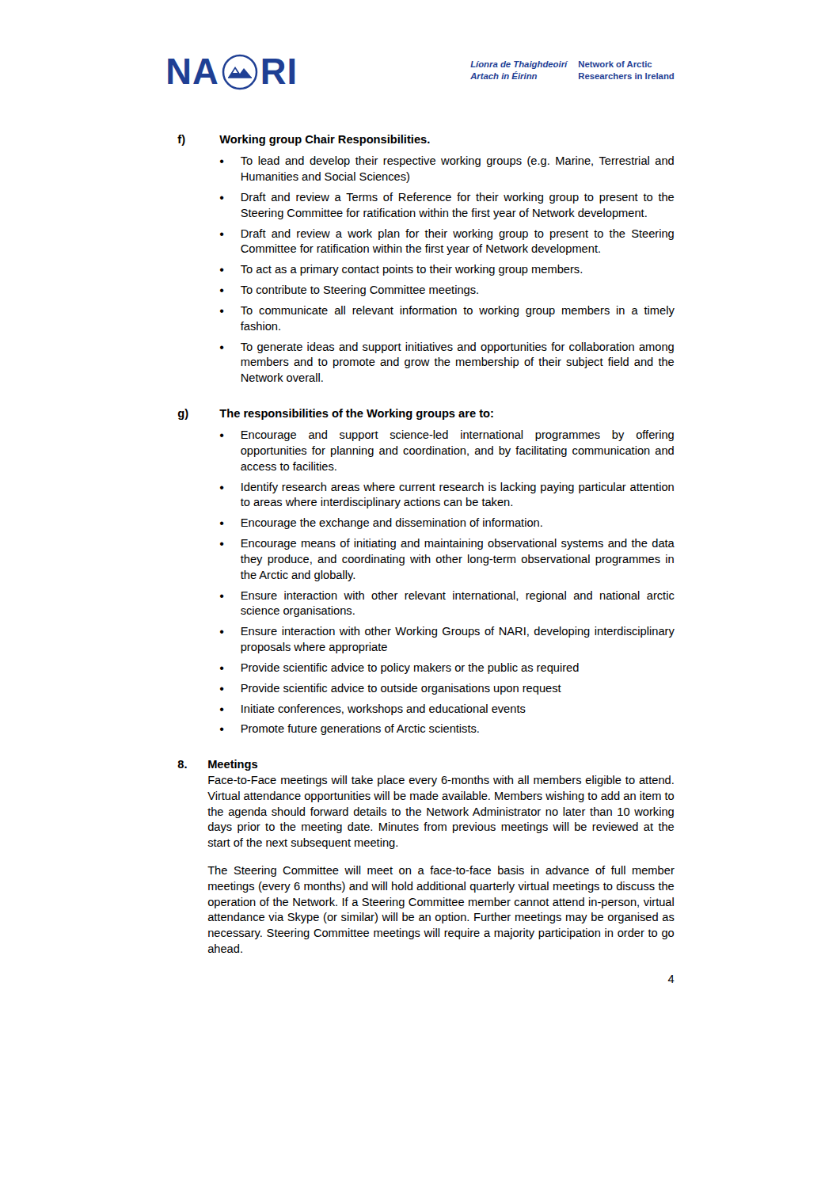NA RI
| Líonra de Thaighdeoirí | Network of Arctic |
| Artach in Éirinn | Researchers in Ireland |
f)
Working group Chair Responsibilities.
To lead and develop their respective working groups (e.g. Marine, Terrestrial and Humanities and Social Sciences)
Draft and review a Terms of Reference for their working group to present to the Steering Committee for ratification within the first year of Network development.
Draft and review a work plan for their working group to present to the Steering Committee for ratification within the first year of Network development.
To act as a primary contact points to their working group members.
To contribute to Steering Committee meetings.
To communicate all relevant information to working group members in a timely fashion.
To generate ideas and support initiatives and opportunities for collaboration among members and to promote and grow the membership of their subject field and the Network overall.
g)
The responsibilities of the Working groups are to:
Encourage and support science-led international programmes by offering opportunities for planning and coordination, and by facilitating communication and access to facilities.
Identify research areas where current research is lacking paying particular attention to areas where interdisciplinary actions can be taken.
Encourage the exchange and dissemination of information.
Encourage means of initiating and maintaining observational systems and the data they produce, and coordinating with other long-term observational programmes in the Arctic and globally.
Ensure interaction with other relevant international, regional and national arctic science organisations.
Ensure interaction with other Working Groups of NARI, developing interdisciplinary proposals where appropriate
Provide scientific advice to policy makers or the public as required
Provide scientific advice to outside organisations upon request
Initiate conferences, workshops and educational events
Promote future generations of Arctic scientists.
8.
Meetings
Face-to-Face meetings will take place every 6-months with all members eligible to attend. Virtual attendance opportunities will be made available. Members wishing to add an item to the agenda should forward details to the Network Administrator no later than 10 working days prior to the meeting date. Minutes from previous meetings will be reviewed at the start of the next subsequent meeting.
The Steering Committee will meet on a face-to-face basis in advance of full member meetings (every 6 months) and will hold additional quarterly virtual meetings to discuss the operation of the Network. If a Steering Committee member cannot attend in-person, virtual attendance via Skype (or similar) will be an option. Further meetings may be organised as necessary. Steering Committee meetings will require a majority participation in order to go ahead.
4